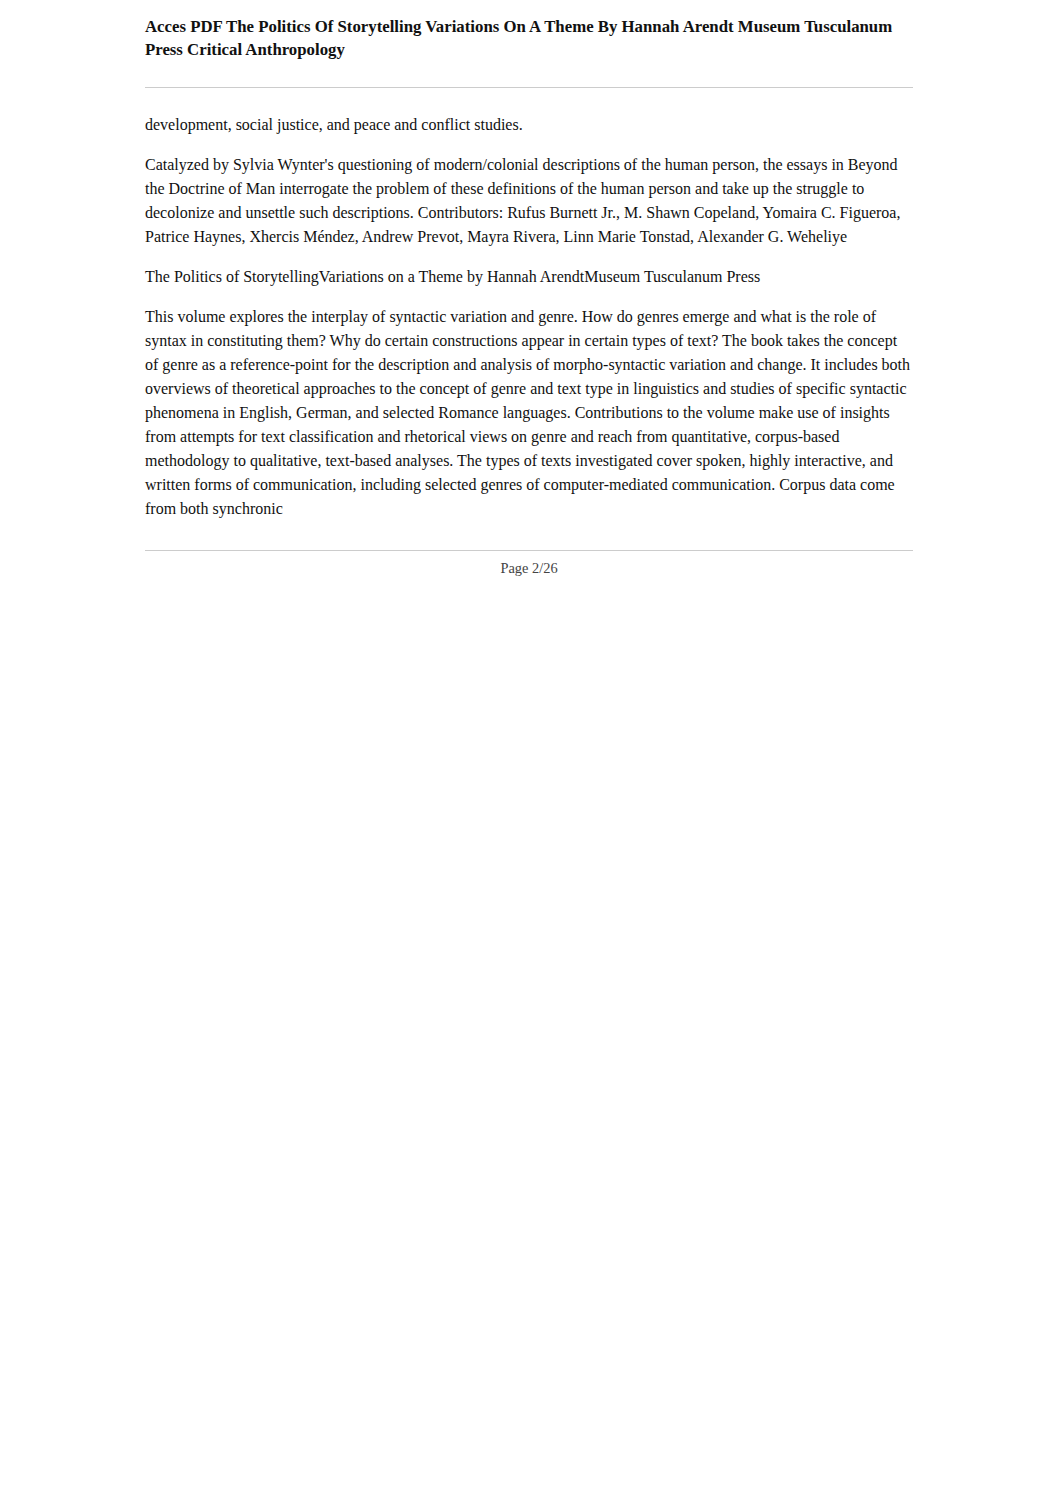Acces PDF The Politics Of Storytelling Variations On A Theme By Hannah Arendt Museum Tusculanum Press Critical Anthropology
development, social justice, and peace and conflict studies.
Catalyzed by Sylvia Wynter's questioning of modern/colonial descriptions of the human person, the essays in Beyond the Doctrine of Man interrogate the problem of these definitions of the human person and take up the struggle to decolonize and unsettle such descriptions. Contributors: Rufus Burnett Jr., M. Shawn Copeland, Yomaira C. Figueroa, Patrice Haynes, Xhercis Méndez, Andrew Prevot, Mayra Rivera, Linn Marie Tonstad, Alexander G. Weheliye
The Politics of StorytellingVariations on a Theme by Hannah ArendtMuseum Tusculanum Press
This volume explores the interplay of syntactic variation and genre. How do genres emerge and what is the role of syntax in constituting them? Why do certain constructions appear in certain types of text? The book takes the concept of genre as a reference-point for the description and analysis of morpho-syntactic variation and change. It includes both overviews of theoretical approaches to the concept of genre and text type in linguistics and studies of specific syntactic phenomena in English, German, and selected Romance languages. Contributions to the volume make use of insights from attempts for text classification and rhetorical views on genre and reach from quantitative, corpus-based methodology to qualitative, text-based analyses. The types of texts investigated cover spoken, highly interactive, and written forms of communication, including selected genres of computer-mediated communication. Corpus data come from both synchronic
Page 2/26